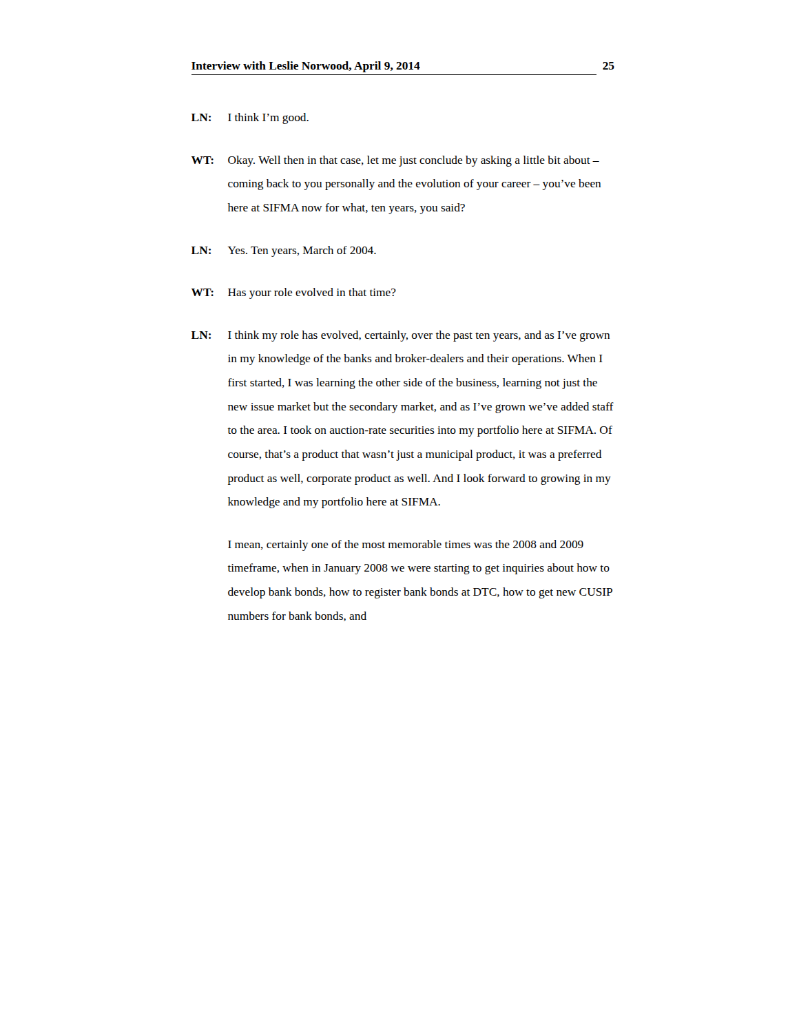Interview with Leslie Norwood, April 9, 2014 25
LN:
I think I’m good.
WT:
Okay. Well then in that case, let me just conclude by asking a little bit about – coming back to you personally and the evolution of your career – you’ve been here at SIFMA now for what, ten years, you said?
LN:
Yes. Ten years, March of 2004.
WT:
Has your role evolved in that time?
LN:
I think my role has evolved, certainly, over the past ten years, and as I’ve grown in my knowledge of the banks and broker-dealers and their operations. When I first started, I was learning the other side of the business, learning not just the new issue market but the secondary market, and as I’ve grown we’ve added staff to the area. I took on auction-rate securities into my portfolio here at SIFMA. Of course, that’s a product that wasn’t just a municipal product, it was a preferred product as well, corporate product as well. And I look forward to growing in my knowledge and my portfolio here at SIFMA.
I mean, certainly one of the most memorable times was the 2008 and 2009 timeframe, when in January 2008 we were starting to get inquiries about how to develop bank bonds, how to register bank bonds at DTC, how to get new CUSIP numbers for bank bonds, and